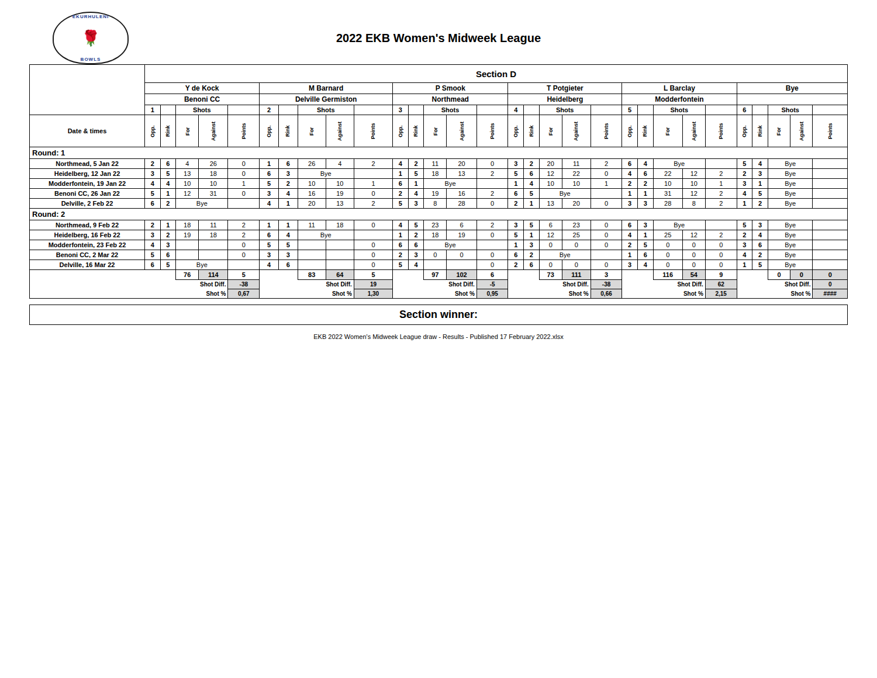EKURHULENI
🌹
BOWLS
2022 EKB Women's Midweek League
| | Section D |
| | Y de Kock | M Barnard | P Smook | T Potgieter | L Barclay | Bye |
| | Benoni CC | Delville Germiston | Northmead | Heidelberg | Modderfontein | |
| | 1 | | Shots | | 2 | | Shots | | 3 | | Shots | | 4 | | Shots | | 5 | | Shots | | 6 | | Shots | |
| Date & times | Opp. | Rink | For | Against | Points | Opp. | Rink | For | Against | Points | Opp. | Rink | For | Against | Points | Opp. | Rink | For | Against | Points | Opp. | Rink | For | Against | Points | Opp. | Rink | For | Against | Points |
| Round: 1 |
| Northmead, 5 Jan 22 | 2 | 6 | 4 | 26 | 0 | 1 | 6 | 26 | 4 | 2 | 4 | 2 | 11 | 20 | 0 | 3 | 2 | 20 | 11 | 2 | 6 | 4 | Bye | | 5 | 4 | Bye | |
| Heidelberg, 12 Jan 22 | 3 | 5 | 13 | 18 | 0 | 6 | 3 | Bye | | 1 | 5 | 18 | 13 | 2 | 5 | 6 | 12 | 22 | 0 | 4 | 6 | 22 | 12 | 2 | 2 | 3 | Bye | |
| Modderfontein, 19 Jan 22 | 4 | 4 | 10 | 10 | 1 | 5 | 2 | 10 | 10 | 1 | 6 | 1 | Bye | | 1 | 4 | 10 | 10 | 1 | 2 | 2 | 10 | 10 | 1 | 3 | 1 | Bye | |
| Benoni CC, 26 Jan 22 | 5 | 1 | 12 | 31 | 0 | 3 | 4 | 16 | 19 | 0 | 2 | 4 | 19 | 16 | 2 | 6 | 5 | Bye | | 1 | 1 | 31 | 12 | 2 | 4 | 5 | Bye | |
| Delville, 2 Feb 22 | 6 | 2 | Bye | | 4 | 1 | 20 | 13 | 2 | 5 | 3 | 8 | 28 | 0 | 2 | 1 | 13 | 20 | 0 | 3 | 3 | 28 | 8 | 2 | 1 | 2 | Bye | |
| Round: 2 |
| Northmead, 9 Feb 22 | 2 | 1 | 18 | 11 | 2 | 1 | 1 | 11 | 18 | 0 | 4 | 5 | 23 | 6 | 2 | 3 | 5 | 6 | 23 | 0 | 6 | 3 | Bye | | 5 | 3 | Bye | |
| Heidelberg, 16 Feb 22 | 3 | 2 | 19 | 18 | 2 | 6 | 4 | Bye | | 1 | 2 | 18 | 19 | 0 | 5 | 1 | 12 | 25 | 0 | 4 | 1 | 25 | 12 | 2 | 2 | 4 | Bye | |
| Modderfontein, 23 Feb 22 | 4 | 3 | | | 0 | 5 | 5 | | | 0 | 6 | 6 | Bye | | 1 | 3 | 0 | 0 | 0 | 2 | 5 | 0 | 0 | 0 | 3 | 6 | Bye | |
| Benoni CC, 2 Mar 22 | 5 | 6 | | | 0 | 3 | 3 | | | 0 | 2 | 3 | 0 | 0 | 0 | 6 | 2 | Bye | | 1 | 6 | 0 | 0 | 0 | 4 | 2 | Bye | |
| Delville, 16 Mar 22 | 6 | 5 | Bye | | 4 | 6 | | | 0 | 5 | 4 | | | 0 | 2 | 6 | 0 | 0 | 0 | 3 | 4 | 0 | 0 | 0 | 1 | 5 | Bye | |
| | | | 76 | 114 | 5 | | | 83 | 64 | 5 | | | 97 | 102 | 6 | | | 73 | 111 | 3 | | | 116 | 54 | 9 | | | 0 | 0 | 0 |
| | | Shot Diff. | -38 | | Shot Diff. | 19 | | Shot Diff. | -5 | | Shot Diff. | -38 | | Shot Diff. | 62 | | Shot Diff. | 0 |
| | | Shot % | 0,67 | | Shot % | 1,30 | | Shot % | 0,95 | | Shot % | 0,66 | | Shot % | 2,15 | | Shot % | #### |
Section winner:
EKB 2022 Women's Midweek League draw - Results - Published 17 February 2022.xlsx